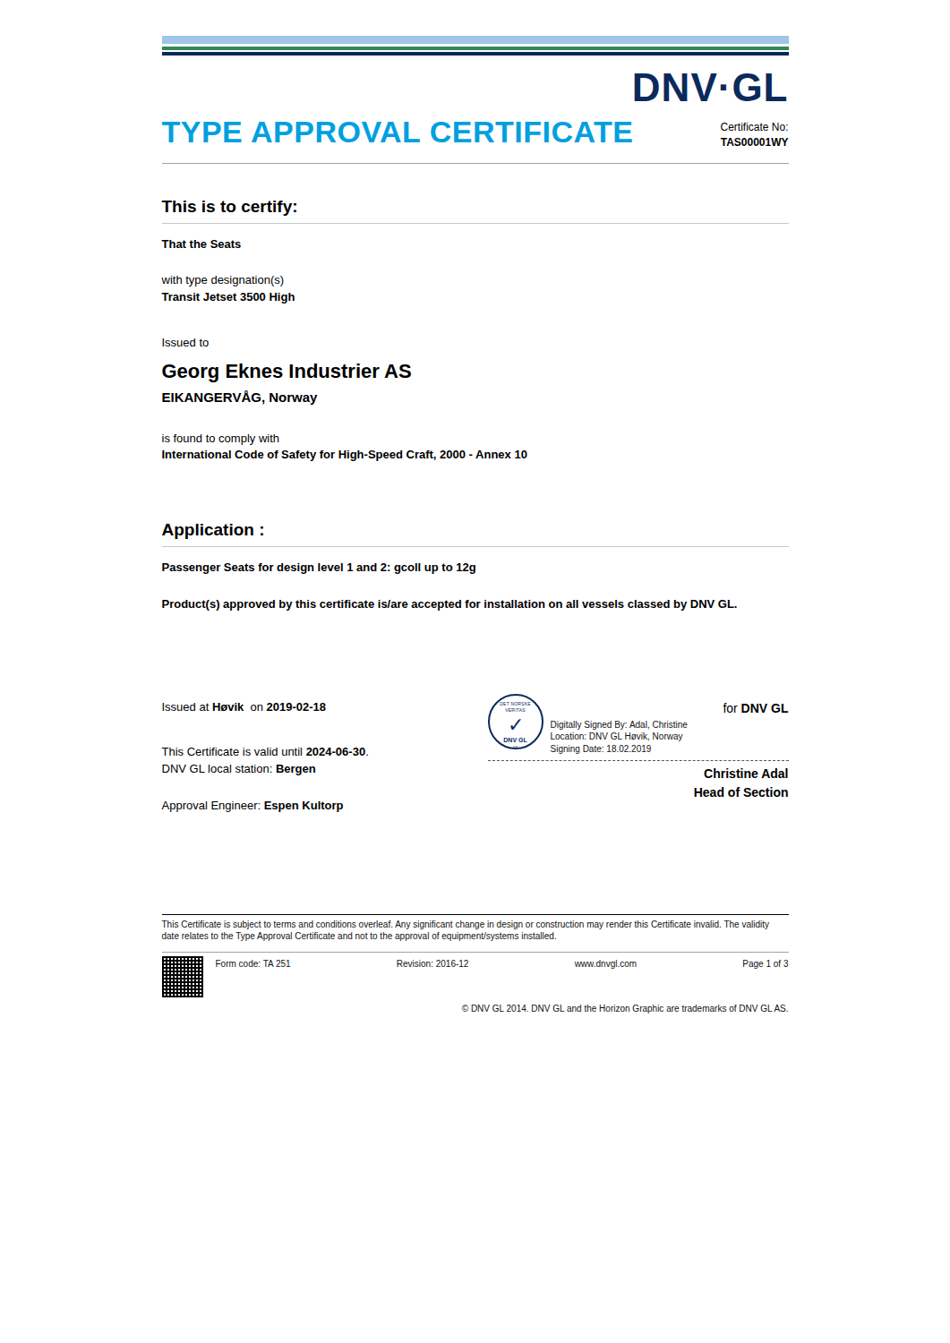DNV·GL
Certificate No:
TAS00001WY
Type Approval Certificate
This is to certify:
That the Seats
with type designation(s)
Transit Jetset 3500 High
Issued to
Georg Eknes Industrier AS
EIKANGERVÅG, Norway
is found to comply with
International Code of Safety for High-Speed Craft, 2000 - Annex 10
Application :
Passenger Seats for design level 1 and 2: gcoll up to 12g
Product(s) approved by this certificate is/are accepted for installation on all vessels classed by DNV GL.
Issued at Høvik on 2019-02-18
This Certificate is valid until 2024-06-30.
DNV GL local station: Bergen
Approval Engineer: Espen Kultorp
DET NORSKE VERITAS
✓
DNV GL
AS
for DNV GL
Digitally Signed By: Adal, Christine
Location: DNV GL Høvik, Norway
Signing Date: 18.02.2019
Christine Adal
Head of Section
This Certificate is subject to terms and conditions overleaf. Any significant change in design or construction may render this Certificate invalid. The validity date relates to the Type Approval Certificate and not to the approval of equipment/systems installed.
Form code: TA 251 Revision: 2016-12 www.dnvgl.com Page 1 of 3
© DNV GL 2014. DNV GL and the Horizon Graphic are trademarks of DNV GL AS.